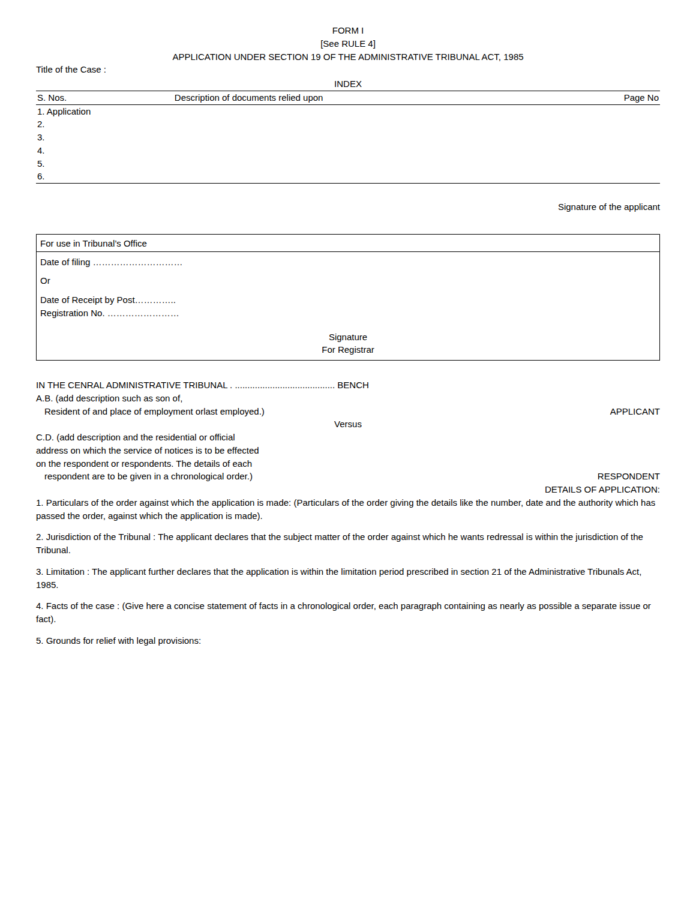FORM I
[See RULE 4]
APPLICATION UNDER SECTION 19 OF THE ADMINISTRATIVE TRIBUNAL ACT, 1985
Title of the Case :
INDEX
| S. Nos. | Description of documents relied upon | Page No |
| --- | --- | --- |
| 1. Application | | |
| 2. | | |
| 3. | | |
| 4. | | |
| 5. | | |
| 6. | | |
Signature of the applicant
For use in Tribunal’s Office
Date of filing …………………………
Or
Date of Receipt by Post…………..
Registration No. ……………………
Signature For Registrar
IN THE CENRAL ADMINISTRATIVE TRIBUNAL . ........................................ BENCH
A.B. (add description such as son of,
Resident of and place of employment orlast employed.)
APPLICANT
Versus
C.D. (add description and the residential or official
address on which the service of notices is to be effected
on the respondent or respondents. The details of each
respondent are to be given in a chronological order.)
RESPONDENT
DETAILS OF APPLICATION:
1. Particulars of the order against which the application is made: (Particulars of the order giving the details like the number, date and the authority which has passed the order, against which the application is made).
2. Jurisdiction of the Tribunal : The applicant declares that the subject matter of the order against which he wants redressal is within the jurisdiction of the Tribunal.
3. Limitation : The applicant further declares that the application is within the limitation period prescribed in section 21 of the Administrative Tribunals Act, 1985.
4. Facts of the case : (Give here a concise statement of facts in a chronological order, each paragraph containing as nearly as possible a separate issue or fact).
5. Grounds for relief with legal provisions: